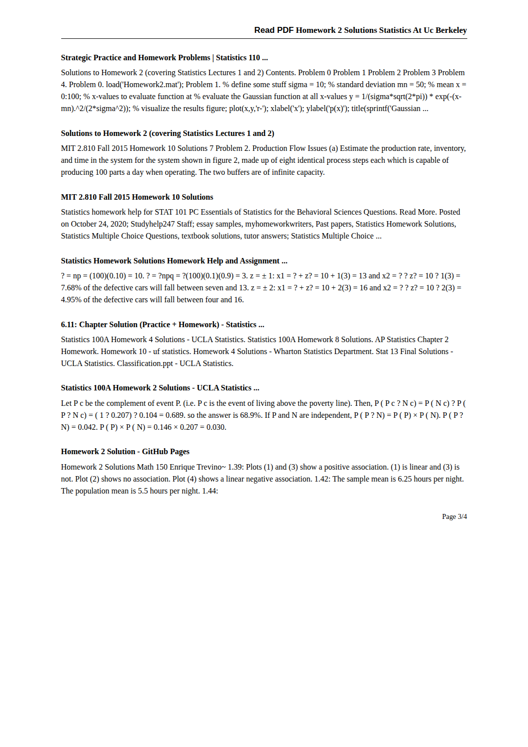Read PDF Homework 2 Solutions Statistics At Uc Berkeley
Strategic Practice and Homework Problems | Statistics 110 ...
Solutions to Homework 2 (covering Statistics Lectures 1 and 2) Contents. Problem 0 Problem 1 Problem 2 Problem 3 Problem 4. Problem 0. load('Homework2.mat'); Problem 1. % define some stuff sigma = 10; % standard deviation mn = 50; % mean x = 0:100; % x-values to evaluate function at % evaluate the Gaussian function at all x-values y = 1/(sigma*sqrt(2*pi)) * exp(-(x-mn).^2/(2*sigma^2)); % visualize the results figure; plot(x,y,'r-'); xlabel('x'); ylabel('p(x)'); title(sprintf('Gaussian ...
Solutions to Homework 2 (covering Statistics Lectures 1 and 2)
MIT 2.810 Fall 2015 Homework 10 Solutions 7 Problem 2. Production Flow Issues (a) Estimate the production rate, inventory, and time in the system for the system shown in figure 2, made up of eight identical process steps each which is capable of producing 100 parts a day when operating. The two buffers are of infinite capacity.
MIT 2.810 Fall 2015 Homework 10 Solutions
Statistics homework help for STAT 101 PC Essentials of Statistics for the Behavioral Sciences Questions. Read More. Posted on October 24, 2020; Studyhelp247 Staff; essay samples, myhomeworkwriters, Past papers, Statistics Homework Solutions, Statistics Multiple Choice Questions, textbook solutions, tutor answers; Statistics Multiple Choice ...
Statistics Homework Solutions Homework Help and Assignment ...
? = np = (100)(0.10) = 10. ? = ?npq = ?(100)(0.1)(0.9) = 3. z = ± 1: x1 = ? + z? = 10 + 1(3) = 13 and x2 = ? ? z? = 10 ? 1(3) = 7.68% of the defective cars will fall between seven and 13. z = ± 2: x1 = ? + z? = 10 + 2(3) = 16 and x2 = ? ? z? = 10 ? 2(3) = 4.95% of the defective cars will fall between four and 16.
6.11: Chapter Solution (Practice + Homework) - Statistics ...
Statistics 100A Homework 4 Solutions - UCLA Statistics. Statistics 100A Homework 8 Solutions. AP Statistics Chapter 2 Homework. Homework 10 - uf statistics. Homework 4 Solutions - Wharton Statistics Department. Stat 13 Final Solutions - UCLA Statistics. Classification.ppt - UCLA Statistics.
Statistics 100A Homework 2 Solutions - UCLA Statistics ...
Let P c be the complement of event P. (i.e. P c is the event of living above the poverty line). Then, P ( P c ? N c) = P ( N c) ? P ( P ? N c) = ( 1 ? 0.207) ? 0.104 = 0.689. so the answer is 68.9%. If P and N are independent, P ( P ? N) = P ( P) × P ( N). P ( P ? N) = 0.042. P ( P) × P ( N) = 0.146 × 0.207 = 0.030.
Homework 2 Solution - GitHub Pages
Homework 2 Solutions Math 150 Enrique Trevino~ 1.39: Plots (1) and (3) show a positive association. (1) is linear and (3) is not. Plot (2) shows no association. Plot (4) shows a linear negative association. 1.42: The sample mean is 6.25 hours per night. The population mean is 5.5 hours per night. 1.44:
Page 3/4